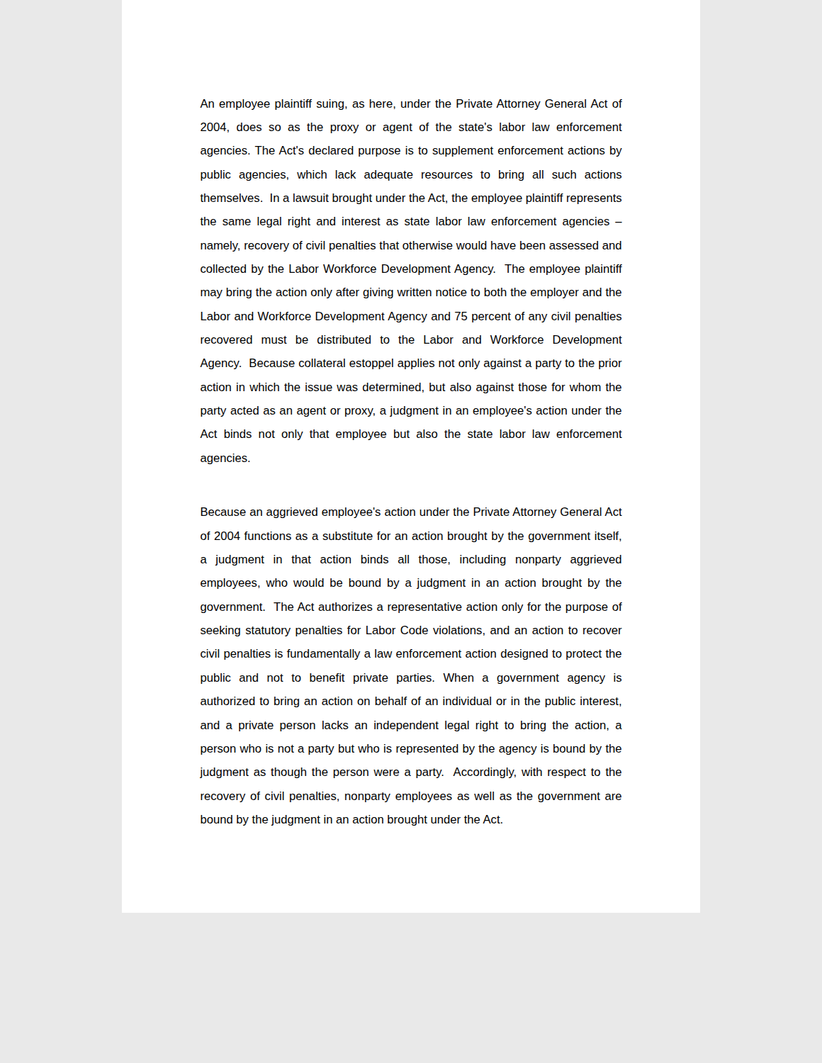An employee plaintiff suing, as here, under the Private Attorney General Act of 2004, does so as the proxy or agent of the state's labor law enforcement agencies. The Act's declared purpose is to supplement enforcement actions by public agencies, which lack adequate resources to bring all such actions themselves. In a lawsuit brought under the Act, the employee plaintiff represents the same legal right and interest as state labor law enforcement agencies – namely, recovery of civil penalties that otherwise would have been assessed and collected by the Labor Workforce Development Agency. The employee plaintiff may bring the action only after giving written notice to both the employer and the Labor and Workforce Development Agency and 75 percent of any civil penalties recovered must be distributed to the Labor and Workforce Development Agency. Because collateral estoppel applies not only against a party to the prior action in which the issue was determined, but also against those for whom the party acted as an agent or proxy, a judgment in an employee's action under the Act binds not only that employee but also the state labor law enforcement agencies.
Because an aggrieved employee's action under the Private Attorney General Act of 2004 functions as a substitute for an action brought by the government itself, a judgment in that action binds all those, including nonparty aggrieved employees, who would be bound by a judgment in an action brought by the government. The Act authorizes a representative action only for the purpose of seeking statutory penalties for Labor Code violations, and an action to recover civil penalties is fundamentally a law enforcement action designed to protect the public and not to benefit private parties. When a government agency is authorized to bring an action on behalf of an individual or in the public interest, and a private person lacks an independent legal right to bring the action, a person who is not a party but who is represented by the agency is bound by the judgment as though the person were a party. Accordingly, with respect to the recovery of civil penalties, nonparty employees as well as the government are bound by the judgment in an action brought under the Act.